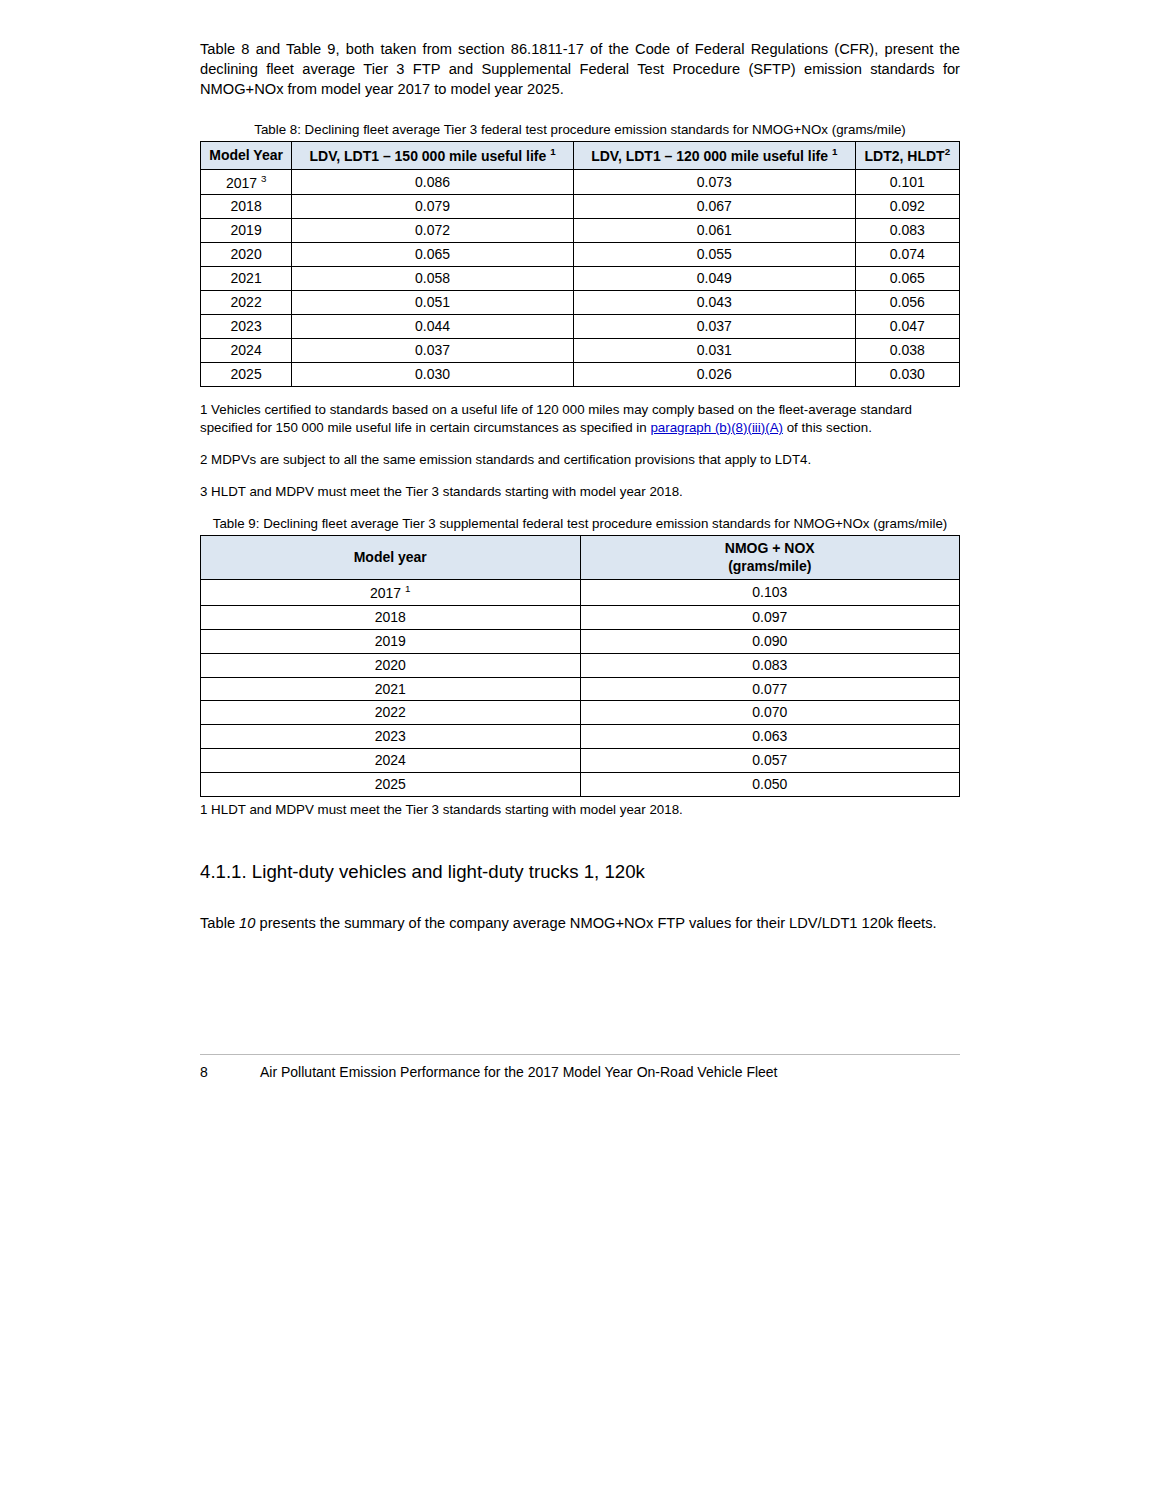Table 8 and Table 9, both taken from section 86.1811-17 of the Code of Federal Regulations (CFR), present the declining fleet average Tier 3 FTP and Supplemental Federal Test Procedure (SFTP) emission standards for NMOG+NOx from model year 2017 to model year 2025.
Table 8: Declining fleet average Tier 3 federal test procedure emission standards for NMOG+NOx (grams/mile)
| Model Year | LDV, LDT1 – 150 000 mile useful life 1 | LDV, LDT1 – 120 000 mile useful life 1 | LDT2, HLDT 2 |
| --- | --- | --- | --- |
| 2017 3 | 0.086 | 0.073 | 0.101 |
| 2018 | 0.079 | 0.067 | 0.092 |
| 2019 | 0.072 | 0.061 | 0.083 |
| 2020 | 0.065 | 0.055 | 0.074 |
| 2021 | 0.058 | 0.049 | 0.065 |
| 2022 | 0.051 | 0.043 | 0.056 |
| 2023 | 0.044 | 0.037 | 0.047 |
| 2024 | 0.037 | 0.031 | 0.038 |
| 2025 | 0.030 | 0.026 | 0.030 |
1 Vehicles certified to standards based on a useful life of 120 000 miles may comply based on the fleet-average standard specified for 150 000 mile useful life in certain circumstances as specified in paragraph (b)(8)(iii)(A) of this section.
2 MDPVs are subject to all the same emission standards and certification provisions that apply to LDT4.
3 HLDT and MDPV must meet the Tier 3 standards starting with model year 2018.
Table 9: Declining fleet average Tier 3 supplemental federal test procedure emission standards for NMOG+NOx (grams/mile)
| Model year | NMOG + NOX (grams/mile) |
| --- | --- |
| 2017 1 | 0.103 |
| 2018 | 0.097 |
| 2019 | 0.090 |
| 2020 | 0.083 |
| 2021 | 0.077 |
| 2022 | 0.070 |
| 2023 | 0.063 |
| 2024 | 0.057 |
| 2025 | 0.050 |
1 HLDT and MDPV must meet the Tier 3 standards starting with model year 2018.
4.1.1. Light-duty vehicles and light-duty trucks 1, 120k
Table 10 presents the summary of the company average NMOG+NOx FTP values for their LDV/LDT1 120k fleets.
8 Air Pollutant Emission Performance for the 2017 Model Year On-Road Vehicle Fleet